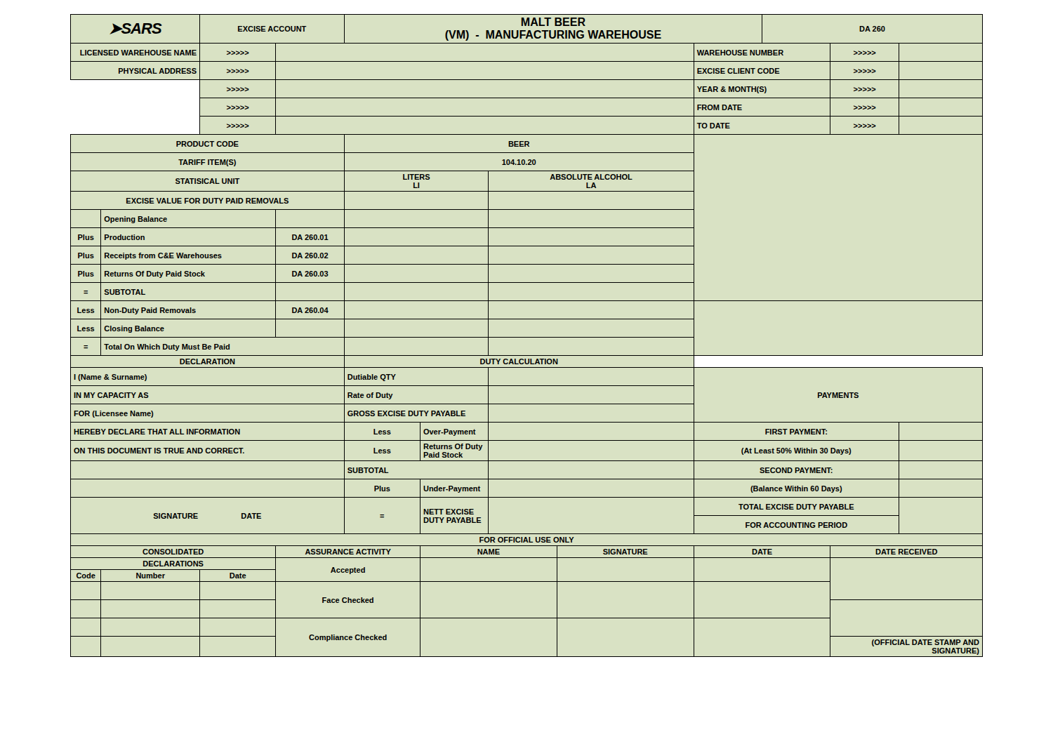| ➤SARS | EXCISE ACCOUNT | MALT BEER (VM) - MANUFACTURING WAREHOUSE | DA 260 |
| LICENSED WAREHOUSE NAME | >>>>> | | WAREHOUSE NUMBER | >>>>> | |
| PHYSICAL ADDRESS | >>>>> | | EXCISE CLIENT CODE | >>>>> | |
| | >>>>> | | YEAR & MONTH(S) | >>>>> | |
| | >>>>> | | FROM DATE | >>>>> | |
| | >>>>> | | TO DATE | >>>>> | |
| PRODUCT CODE | BEER | |
| TARIFF ITEM(S) | 104.10.20 |
| STATISICAL UNIT | LITERS LI | ABSOLUTE ALCOHOL LA |
| EXCISE VALUE FOR DUTY PAID REMOVALS | | |
| | Opening Balance | | | |
| Plus | Production | DA 260.01 | | |
| Plus | Receipts from C&E Warehouses | DA 260.02 | | |
| Plus | Returns Of Duty Paid Stock | DA 260.03 | | |
| = | SUBTOTAL | | | |
| Less | Non-Duty Paid Removals | DA 260.04 | | | |
| Less | Closing Balance | | | |
| = | Total On Which Duty Must Be Paid | | |
| DECLARATION | DUTY CALCULATION | |
| I (Name & Surname) | Dutiable QTY | | PAYMENTS |
| IN MY CAPACITY AS | Rate of Duty | |
| FOR (Licensee Name) | GROSS EXCISE DUTY PAYABLE | |
| HEREBY DECLARE THAT ALL INFORMATION | Less | Over-Payment | | FIRST PAYMENT: | |
| ON THIS DOCUMENT IS TRUE AND CORRECT. | Less | Returns Of Duty Paid Stock | | (At Least 50% Within 30 Days) | |
| | SUBTOTAL | | SECOND PAYMENT: | |
| | Plus | Under-Payment | | (Balance Within 60 Days) | |
| SIGNATURE DATE | = | NETT EXCISE DUTY PAYABLE | | TOTAL EXCISE DUTY PAYABLE | |
| FOR ACCOUNTING PERIOD |
| FOR OFFICIAL USE ONLY |
| CONSOLIDATED | ASSURANCE ACTIVITY | NAME | SIGNATURE | DATE | DATE RECEIVED |
| DECLARATIONS | Accepted | | | | |
| Code | Number | Date |
| | | | Face Checked | | | |
| | | | Compliance Checked | | | |
| | | | (OFFICIAL DATE STAMP AND SIGNATURE) |